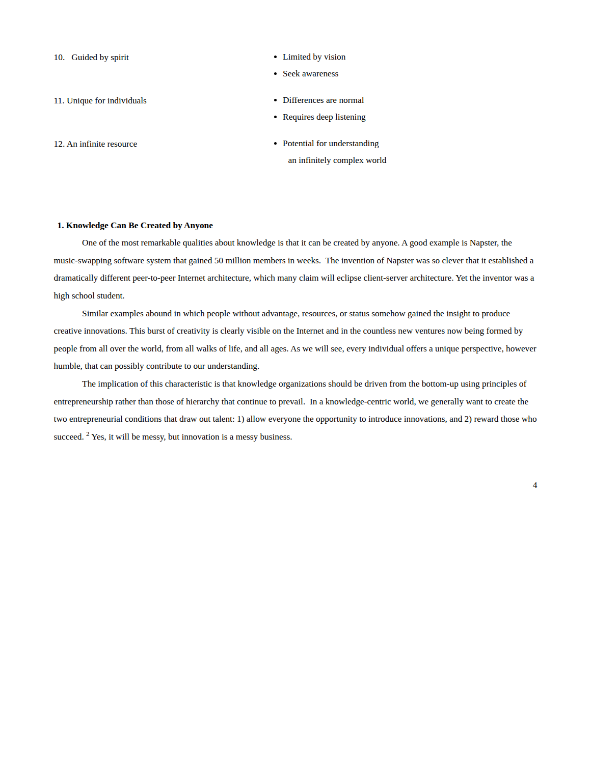| 10. Guided by spirit | Limited by vision Seek awareness |
| 11. Unique for individuals | Differences are normal Requires deep listening |
| 12. An infinite resource | Potential for understanding an infinitely complex world |
Knowledge Can Be Created by Anyone
One of the most remarkable qualities about knowledge is that it can be created by anyone. A good example is Napster, the music-swapping software system that gained 50 million members in weeks. The invention of Napster was so clever that it established a dramatically different peer-to-peer Internet architecture, which many claim will eclipse client-server architecture. Yet the inventor was a high school student.
Similar examples abound in which people without advantage, resources, or status somehow gained the insight to produce creative innovations. This burst of creativity is clearly visible on the Internet and in the countless new ventures now being formed by people from all over the world, from all walks of life, and all ages. As we will see, every individual offers a unique perspective, however humble, that can possibly contribute to our understanding.
The implication of this characteristic is that knowledge organizations should be driven from the bottom-up using principles of entrepreneurship rather than those of hierarchy that continue to prevail. In a knowledge-centric world, we generally want to create the two entrepreneurial conditions that draw out talent: 1) allow everyone the opportunity to introduce innovations, and 2) reward those who succeed. 2 Yes, it will be messy, but innovation is a messy business.
4